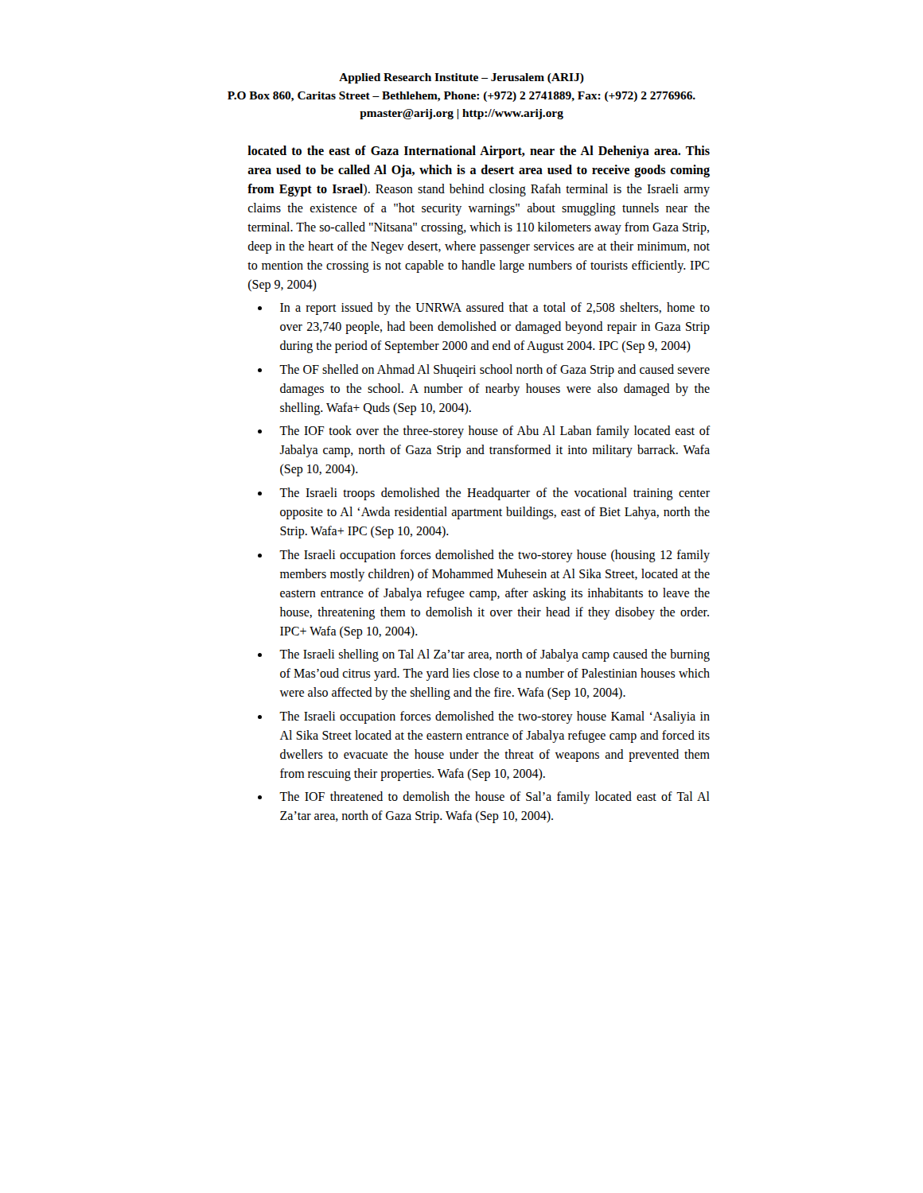Applied Research Institute – Jerusalem (ARIJ)
P.O Box 860, Caritas Street – Bethlehem, Phone: (+972) 2 2741889, Fax: (+972) 2 2776966.
pmaster@arij.org | http://www.arij.org
located to the east of Gaza International Airport, near the Al Deheniya area. This area used to be called Al Oja, which is a desert area used to receive goods coming from Egypt to Israel). Reason stand behind closing Rafah terminal is the Israeli army claims the existence of a "hot security warnings" about smuggling tunnels near the terminal. The so-called "Nitsana" crossing, which is 110 kilometers away from Gaza Strip, deep in the heart of the Negev desert, where passenger services are at their minimum, not to mention the crossing is not capable to handle large numbers of tourists efficiently. IPC (Sep 9, 2004)
In a report issued by the UNRWA assured that a total of 2,508 shelters, home to over 23,740 people, had been demolished or damaged beyond repair in Gaza Strip during the period of September 2000 and end of August 2004. IPC (Sep 9, 2004)
The OF shelled on Ahmad Al Shuqeiri school north of Gaza Strip and caused severe damages to the school. A number of nearby houses were also damaged by the shelling. Wafa+ Quds (Sep 10, 2004).
The IOF took over the three-storey house of Abu Al Laban family located east of Jabalya camp, north of Gaza Strip and transformed it into military barrack. Wafa (Sep 10, 2004).
The Israeli troops demolished the Headquarter of the vocational training center opposite to Al ʻAwda residential apartment buildings, east of Biet Lahya, north the Strip. Wafa+ IPC (Sep 10, 2004).
The Israeli occupation forces demolished the two-storey house (housing 12 family members mostly children) of Mohammed Muhesein at Al Sika Street, located at the eastern entrance of Jabalya refugee camp, after asking its inhabitants to leave the house, threatening them to demolish it over their head if they disobey the order. IPC+ Wafa (Sep 10, 2004).
The Israeli shelling on Tal Al Zaʼtar area, north of Jabalya camp caused the burning of Masʼoud citrus yard. The yard lies close to a number of Palestinian houses which were also affected by the shelling and the fire. Wafa (Sep 10, 2004).
The Israeli occupation forces demolished the two-storey house Kamal ʻAsaliyia in Al Sika Street located at the eastern entrance of Jabalya refugee camp and forced its dwellers to evacuate the house under the threat of weapons and prevented them from rescuing their properties. Wafa (Sep 10, 2004).
The IOF threatened to demolish the house of Salʼa family located east of Tal Al Zaʼtar area, north of Gaza Strip. Wafa (Sep 10, 2004).